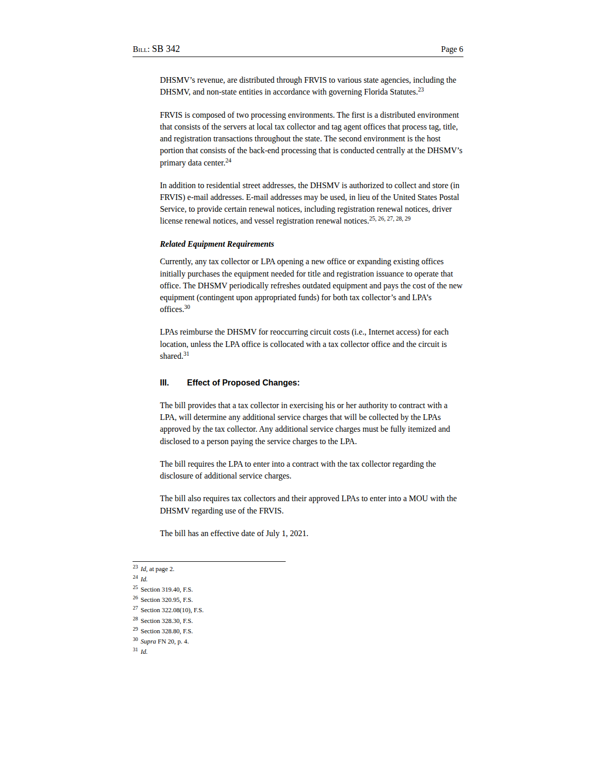Bill: SB 342
Page 6
DHSMV’s revenue, are distributed through FRVIS to various state agencies, including the DHSMV, and non-state entities in accordance with governing Florida Statutes.23
FRVIS is composed of two processing environments. The first is a distributed environment that consists of the servers at local tax collector and tag agent offices that process tag, title, and registration transactions throughout the state. The second environment is the host portion that consists of the back-end processing that is conducted centrally at the DHSMV’s primary data center.24
In addition to residential street addresses, the DHSMV is authorized to collect and store (in FRVIS) e-mail addresses. E-mail addresses may be used, in lieu of the United States Postal Service, to provide certain renewal notices, including registration renewal notices, driver license renewal notices, and vessel registration renewal notices.25, 26, 27, 28, 29
Related Equipment Requirements
Currently, any tax collector or LPA opening a new office or expanding existing offices initially purchases the equipment needed for title and registration issuance to operate that office. The DHSMV periodically refreshes outdated equipment and pays the cost of the new equipment (contingent upon appropriated funds) for both tax collector’s and LPA’s offices.30
LPAs reimburse the DHSMV for reoccurring circuit costs (i.e., Internet access) for each location, unless the LPA office is collocated with a tax collector office and the circuit is shared.31
III. Effect of Proposed Changes:
The bill provides that a tax collector in exercising his or her authority to contract with a LPA, will determine any additional service charges that will be collected by the LPAs approved by the tax collector. Any additional service charges must be fully itemized and disclosed to a person paying the service charges to the LPA.
The bill requires the LPA to enter into a contract with the tax collector regarding the disclosure of additional service charges.
The bill also requires tax collectors and their approved LPAs to enter into a MOU with the DHSMV regarding use of the FRVIS.
The bill has an effective date of July 1, 2021.
23 Id, at page 2.
24 Id.
25 Section 319.40, F.S.
26 Section 320.95, F.S.
27 Section 322.08(10), F.S.
28 Section 328.30, F.S.
29 Section 328.80, F.S.
30 Supra FN 20, p. 4.
31 Id.